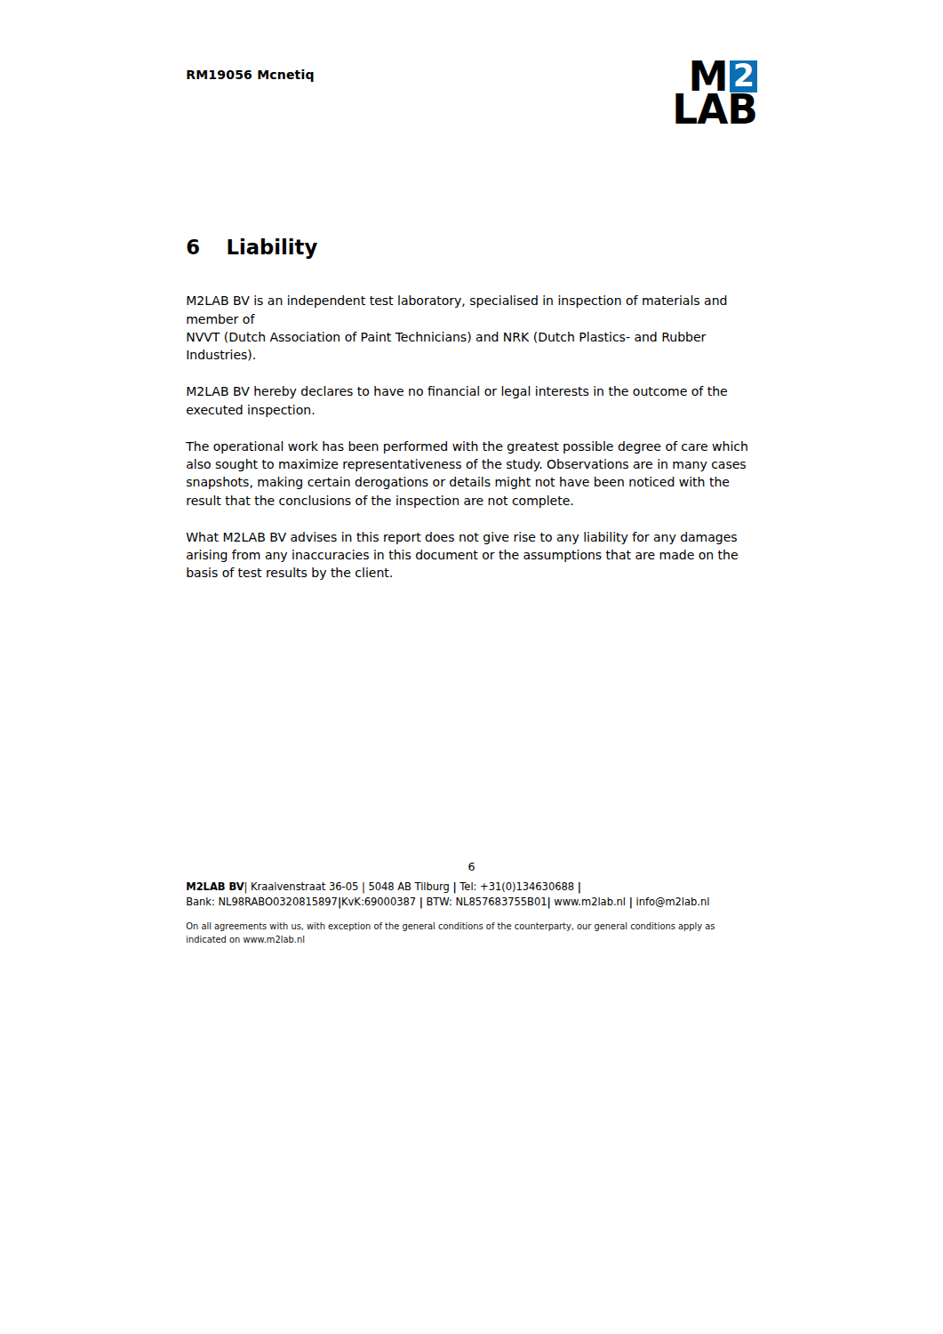RM19056 Mcnetiq
M 2
LAB
6 Liability
M2LAB BV is an independent test laboratory, specialised in inspection of materials and member of
NVVT (Dutch Association of Paint Technicians) and NRK (Dutch Plastics- and Rubber Industries).
M2LAB BV hereby declares to have no financial or legal interests in the outcome of the executed inspection.
The operational work has been performed with the greatest possible degree of care which also sought to maximize representativeness of the study. Observations are in many cases snapshots, making certain derogations or details might not have been noticed with the result that the conclusions of the inspection are not complete.
What M2LAB BV advises in this report does not give rise to any liability for any damages arising from any inaccuracies in this document or the assumptions that are made on the basis of test results by the client.
6
M2LAB BV| Kraaivenstraat 36-05 | 5048 AB Tilburg | Tel: +31(0)134630688 |
Bank: NL98RABO0320815897|KvK:69000387 | BTW: NL857683755B01| www.m2lab.nl | info@m2lab.nl
On all agreements with us, with exception of the general conditions of the counterparty, our general conditions apply as indicated on www.m2lab.nl